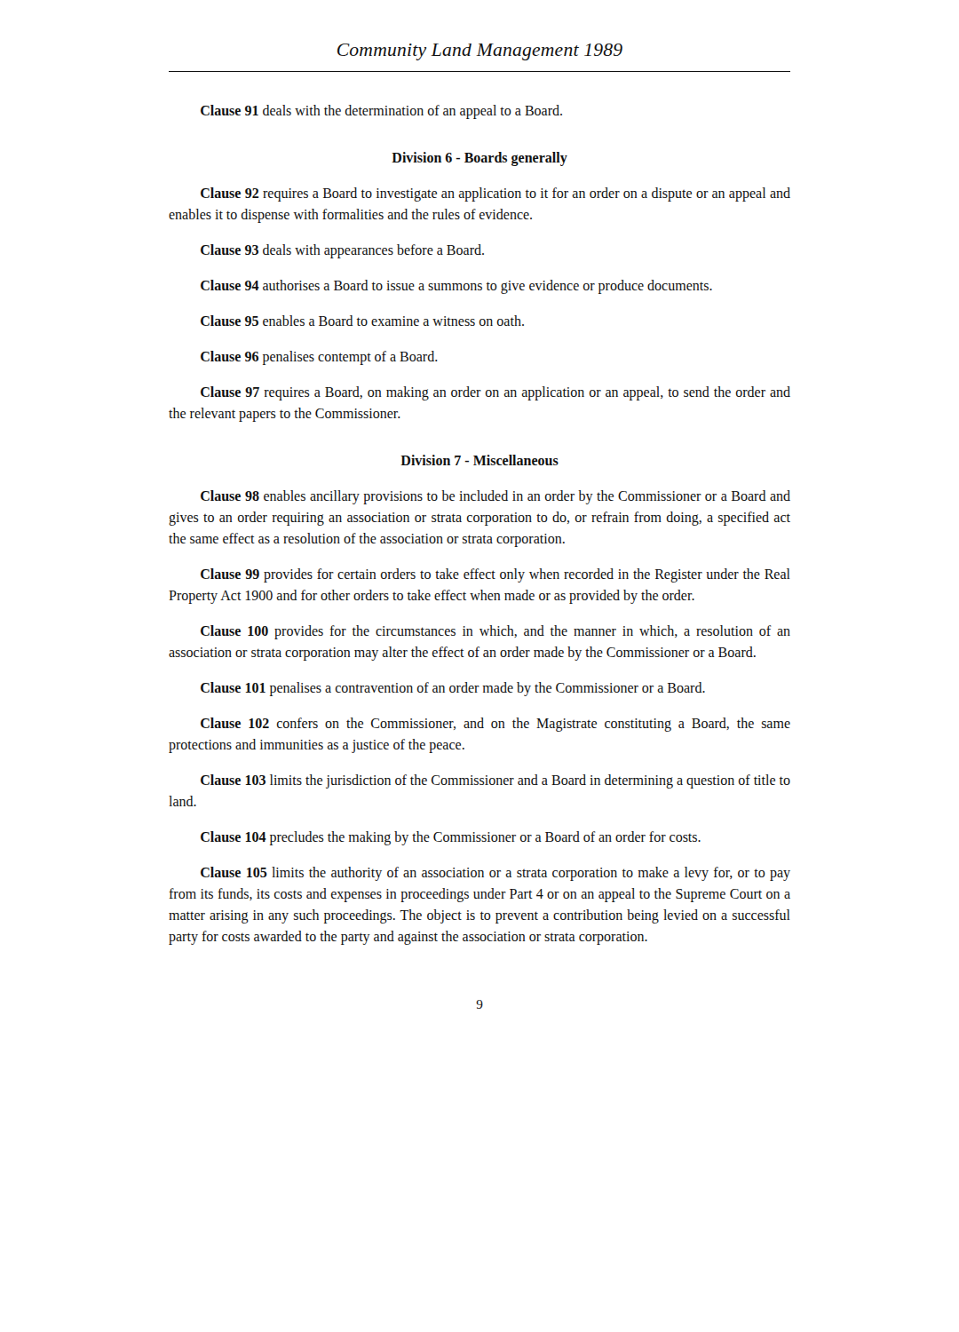Community Land Management 1989
Clause 91 deals with the determination of an appeal to a Board.
Division 6 - Boards generally
Clause 92 requires a Board to investigate an application to it for an order on a dispute or an appeal and enables it to dispense with formalities and the rules of evidence.
Clause 93 deals with appearances before a Board.
Clause 94 authorises a Board to issue a summons to give evidence or produce documents.
Clause 95 enables a Board to examine a witness on oath.
Clause 96 penalises contempt of a Board.
Clause 97 requires a Board, on making an order on an application or an appeal, to send the order and the relevant papers to the Commissioner.
Division 7 - Miscellaneous
Clause 98 enables ancillary provisions to be included in an order by the Commissioner or a Board and gives to an order requiring an association or strata corporation to do, or refrain from doing, a specified act the same effect as a resolution of the association or strata corporation.
Clause 99 provides for certain orders to take effect only when recorded in the Register under the Real Property Act 1900 and for other orders to take effect when made or as provided by the order.
Clause 100 provides for the circumstances in which, and the manner in which, a resolution of an association or strata corporation may alter the effect of an order made by the Commissioner or a Board.
Clause 101 penalises a contravention of an order made by the Commissioner or a Board.
Clause 102 confers on the Commissioner, and on the Magistrate constituting a Board, the same protections and immunities as a justice of the peace.
Clause 103 limits the jurisdiction of the Commissioner and a Board in determining a question of title to land.
Clause 104 precludes the making by the Commissioner or a Board of an order for costs.
Clause 105 limits the authority of an association or a strata corporation to make a levy for, or to pay from its funds, its costs and expenses in proceedings under Part 4 or on an appeal to the Supreme Court on a matter arising in any such proceedings. The object is to prevent a contribution being levied on a successful party for costs awarded to the party and against the association or strata corporation.
9